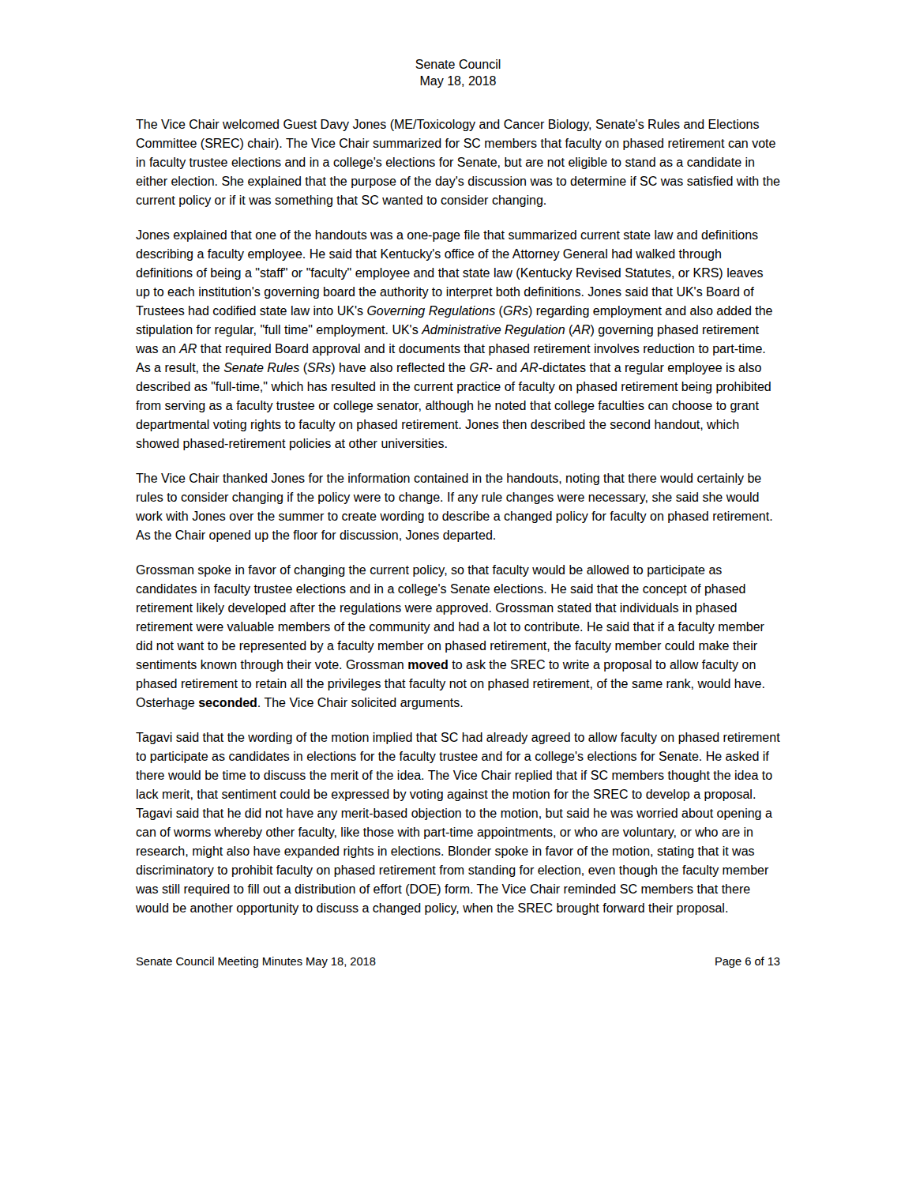Senate Council
May 18, 2018
The Vice Chair welcomed Guest Davy Jones (ME/Toxicology and Cancer Biology, Senate's Rules and Elections Committee (SREC) chair). The Vice Chair summarized for SC members that faculty on phased retirement can vote in faculty trustee elections and in a college's elections for Senate, but are not eligible to stand as a candidate in either election. She explained that the purpose of the day's discussion was to determine if SC was satisfied with the current policy or if it was something that SC wanted to consider changing.
Jones explained that one of the handouts was a one-page file that summarized current state law and definitions describing a faculty employee. He said that Kentucky's office of the Attorney General had walked through definitions of being a "staff" or "faculty" employee and that state law (Kentucky Revised Statutes, or KRS) leaves up to each institution's governing board the authority to interpret both definitions. Jones said that UK's Board of Trustees had codified state law into UK's Governing Regulations (GRs) regarding employment and also added the stipulation for regular, "full time" employment. UK's Administrative Regulation (AR) governing phased retirement was an AR that required Board approval and it documents that phased retirement involves reduction to part-time. As a result, the Senate Rules (SRs) have also reflected the GR- and AR-dictates that a regular employee is also described as "full-time," which has resulted in the current practice of faculty on phased retirement being prohibited from serving as a faculty trustee or college senator, although he noted that college faculties can choose to grant departmental voting rights to faculty on phased retirement. Jones then described the second handout, which showed phased-retirement policies at other universities.
The Vice Chair thanked Jones for the information contained in the handouts, noting that there would certainly be rules to consider changing if the policy were to change. If any rule changes were necessary, she said she would work with Jones over the summer to create wording to describe a changed policy for faculty on phased retirement. As the Chair opened up the floor for discussion, Jones departed.
Grossman spoke in favor of changing the current policy, so that faculty would be allowed to participate as candidates in faculty trustee elections and in a college's Senate elections. He said that the concept of phased retirement likely developed after the regulations were approved. Grossman stated that individuals in phased retirement were valuable members of the community and had a lot to contribute. He said that if a faculty member did not want to be represented by a faculty member on phased retirement, the faculty member could make their sentiments known through their vote. Grossman moved to ask the SREC to write a proposal to allow faculty on phased retirement to retain all the privileges that faculty not on phased retirement, of the same rank, would have. Osterhage seconded. The Vice Chair solicited arguments.
Tagavi said that the wording of the motion implied that SC had already agreed to allow faculty on phased retirement to participate as candidates in elections for the faculty trustee and for a college's elections for Senate. He asked if there would be time to discuss the merit of the idea. The Vice Chair replied that if SC members thought the idea to lack merit, that sentiment could be expressed by voting against the motion for the SREC to develop a proposal. Tagavi said that he did not have any merit-based objection to the motion, but said he was worried about opening a can of worms whereby other faculty, like those with part-time appointments, or who are voluntary, or who are in research, might also have expanded rights in elections. Blonder spoke in favor of the motion, stating that it was discriminatory to prohibit faculty on phased retirement from standing for election, even though the faculty member was still required to fill out a distribution of effort (DOE) form. The Vice Chair reminded SC members that there would be another opportunity to discuss a changed policy, when the SREC brought forward their proposal.
Senate Council Meeting Minutes May 18, 2018 Page 6 of 13